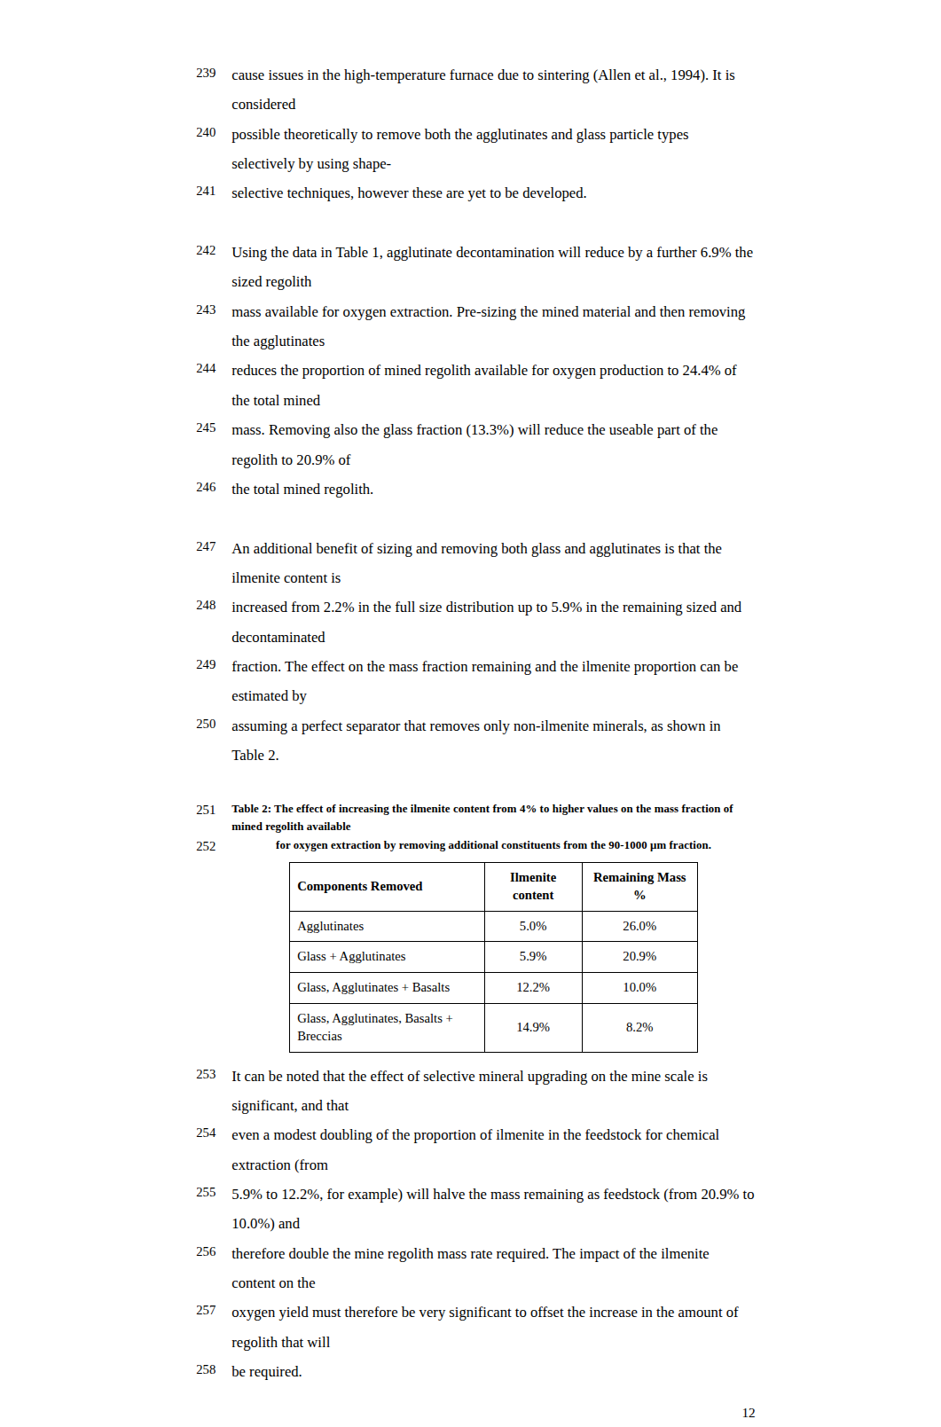239
cause issues in the high-temperature furnace due to sintering (Allen et al., 1994). It is considered
240
possible theoretically to remove both the agglutinates and glass particle types selectively by using shape-
241
selective techniques, however these are yet to be developed.
242
Using the data in Table 1, agglutinate decontamination will reduce by a further 6.9% the sized regolith
243
mass available for oxygen extraction. Pre-sizing the mined material and then removing the agglutinates
244
reduces the proportion of mined regolith available for oxygen production to 24.4% of the total mined
245
mass. Removing also the glass fraction (13.3%) will reduce the useable part of the regolith to 20.9% of
246
the total mined regolith.
247
An additional benefit of sizing and removing both glass and agglutinates is that the ilmenite content is
248
increased from 2.2% in the full size distribution up to 5.9% in the remaining sized and decontaminated
249
fraction. The effect on the mass fraction remaining and the ilmenite proportion can be estimated by
250
assuming a perfect separator that removes only non-ilmenite minerals, as shown in Table 2.
251
Table 2: The effect of increasing the ilmenite content from 4% to higher values on the mass fraction of mined regolith available
252
for oxygen extraction by removing additional constituents from the 90-1000 µm fraction.
| Components Removed | Ilmenite content | Remaining Mass % |
| --- | --- | --- |
| Agglutinates | 5.0% | 26.0% |
| Glass + Agglutinates | 5.9% | 20.9% |
| Glass, Agglutinates + Basalts | 12.2% | 10.0% |
| Glass, Agglutinates, Basalts + Breccias | 14.9% | 8.2% |
253
It can be noted that the effect of selective mineral upgrading on the mine scale is significant, and that
254
even a modest doubling of the proportion of ilmenite in the feedstock for chemical extraction (from
255
5.9% to 12.2%, for example) will halve the mass remaining as feedstock (from 20.9% to 10.0%) and
256
therefore double the mine regolith mass rate required. The impact of the ilmenite content on the
257
oxygen yield must therefore be very significant to offset the increase in the amount of regolith that will
258
be required.
12